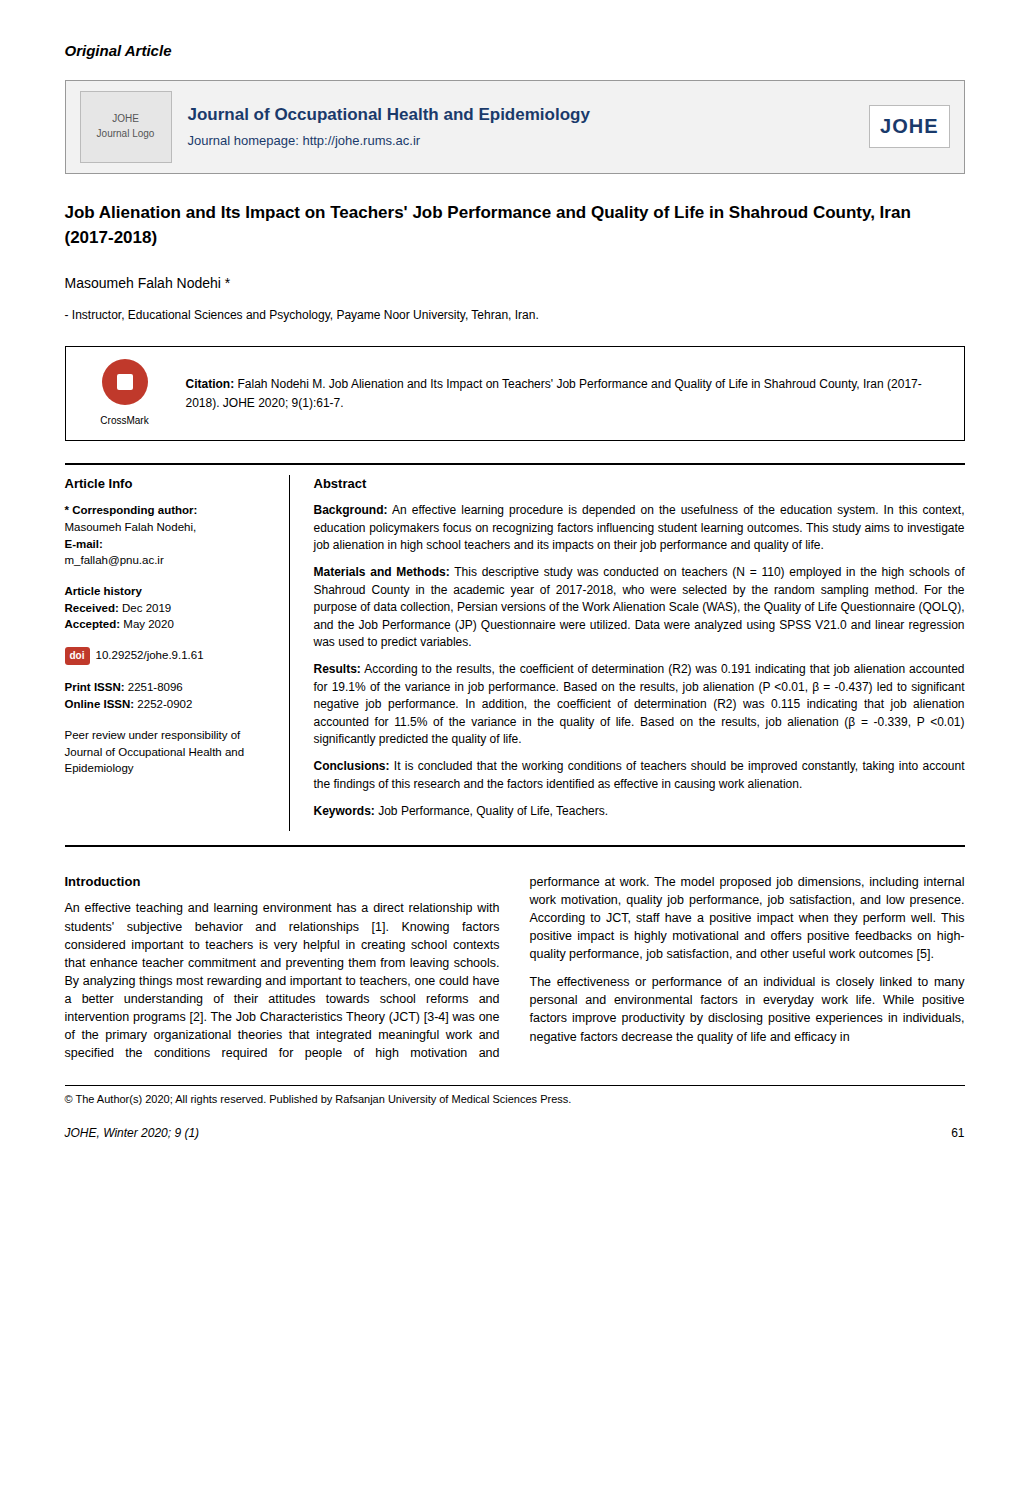Original Article
JOHE
Journal Logo
Journal of Occupational Health and Epidemiology
Journal homepage: http://johe.rums.ac.ir
JOHE
Job Alienation and Its Impact on Teachers' Job Performance and Quality of Life in Shahroud County, Iran (2017-2018)
Masoumeh Falah Nodehi *
- Instructor, Educational Sciences and Psychology, Payame Noor University, Tehran, Iran.
CrossMark
Citation: Falah Nodehi M. Job Alienation and Its Impact on Teachers' Job Performance and Quality of Life in Shahroud County, Iran (2017-2018). JOHE 2020; 9(1):61-7.
Article Info
* Corresponding author:
Masoumeh Falah Nodehi,
E-mail:
m_fallah@pnu.ac.ir
Article history
Received: Dec 2019
Accepted: May 2020
doi10.29252/johe.9.1.61
Print ISSN: 2251-8096
Online ISSN: 2252-0902
Peer review under responsibility of Journal of Occupational Health and Epidemiology
Abstract
Background: An effective learning procedure is depended on the usefulness of the education system. In this context, education policymakers focus on recognizing factors influencing student learning outcomes. This study aims to investigate job alienation in high school teachers and its impacts on their job performance and quality of life.
Materials and Methods: This descriptive study was conducted on teachers (N = 110) employed in the high schools of Shahroud County in the academic year of 2017-2018, who were selected by the random sampling method. For the purpose of data collection, Persian versions of the Work Alienation Scale (WAS), the Quality of Life Questionnaire (QOLQ), and the Job Performance (JP) Questionnaire were utilized. Data were analyzed using SPSS V21.0 and linear regression was used to predict variables.
Results: According to the results, the coefficient of determination (R2) was 0.191 indicating that job alienation accounted for 19.1% of the variance in job performance. Based on the results, job alienation (P <0.01, β = -0.437) led to significant negative job performance. In addition, the coefficient of determination (R2) was 0.115 indicating that job alienation accounted for 11.5% of the variance in the quality of life. Based on the results, job alienation (β = -0.339, P <0.01) significantly predicted the quality of life.
Conclusions: It is concluded that the working conditions of teachers should be improved constantly, taking into account the findings of this research and the factors identified as effective in causing work alienation.
Keywords: Job Performance, Quality of Life, Teachers.
Introduction
An effective teaching and learning environment has a direct relationship with students' subjective behavior and relationships [1]. Knowing factors considered important to teachers is very helpful in creating school contexts that enhance teacher commitment and preventing them from leaving schools. By analyzing things most rewarding and important to teachers, one could have a better understanding of their attitudes towards school reforms and intervention programs [2]. The Job Characteristics Theory (JCT) [3-4] was one of the primary organizational theories that integrated meaningful work and specified the conditions required for people of high motivation and performance at work. The model proposed job dimensions, including internal work motivation, quality job performance, job satisfaction, and low presence. According to JCT, staff have a positive impact when they perform well. This positive impact is highly motivational and offers positive feedbacks on high-quality performance, job satisfaction, and other useful work outcomes [5].
The effectiveness or performance of an individual is closely linked to many personal and environmental factors in everyday work life. While positive factors improve productivity by disclosing positive experiences in individuals, negative factors decrease the quality of life and efficacy in
© The Author(s) 2020; All rights reserved. Published by Rafsanjan University of Medical Sciences Press.
JOHE, Winter 2020; 9 (1) 61